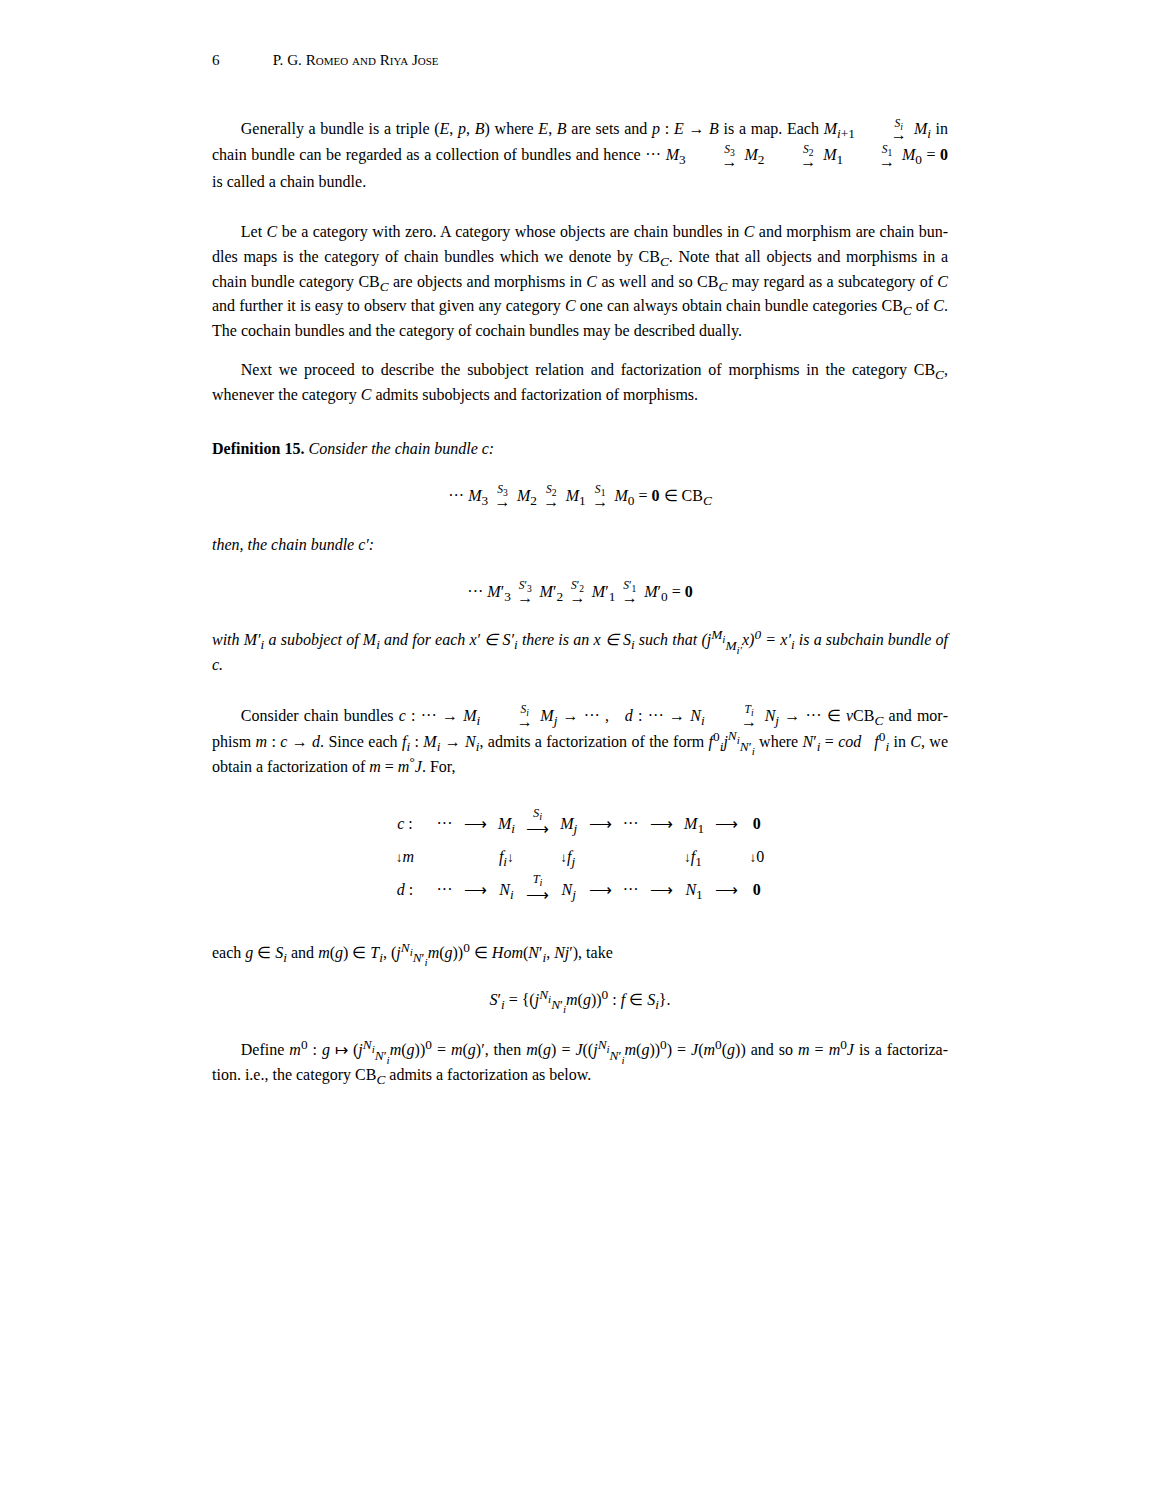6 P. G. Romeo and Riya Jose
Generally a bundle is a triple (E, p, B) where E, B are sets and p : E → B is a map. Each Mi+1 Si→ Mi in chain bundle can be regarded as a collection of bundles and hence ··· M3 S3→ M2 S2→ M1 S1→ M0 = 0 is called a chain bundle.
Let C be a category with zero. A category whose objects are chain bundles in C and morphism are chain bundles maps is the category of chain bundles which we denote by CBC. Note that all objects and morphisms in a chain bundle category CBC are objects and morphisms in C as well and so CBC may regard as a subcategory of C and further it is easy to observ that given any category C one can always obtain chain bundle categories CBC of C. The cochain bundles and the category of cochain bundles may be described dually.
Next we proceed to describe the subobject relation and factorization of morphisms in the category CBC, whenever the category C admits subobjects and factorization of morphisms.
Definition 15. Consider the chain bundle c:
··· M3 S3→ M2 S2→ M1 S1→ M0 = 0 ∈ CBC
then, the chain bundle c′:
··· M′3 S′3→ M′2 S′2→ M′1 S′1→ M′0 = 0
with M′i a subobject of Mi and for each x′ ∈ S′i there is an x ∈ Si such that (jMiMi′x)0 = x′i is a subchain bundle of c.
Consider chain bundles c : ··· → Mi Si→ Mj → ··· , d : ··· → Ni Ti→ Nj → ··· ∈ νCBC and morphism m : c → d. Since each fi : Mi → Ni, admits a factorization of the form f0ijNiN′i where N′i = cod f0i in C, we obtain a factorization of m = m°J. For,
| c : | | ··· | ⟶ | M i | S i ⟶ | M j | ⟶ | ··· | ⟶ | M 1 | ⟶ | 0 |
| ↓ m | | | | f i ↓ | | ↓ f j | | | | ↓ f 1 | | ↓ 0 |
| d : | | ··· | ⟶ | N i | T i ⟶ | N j | ⟶ | ··· | ⟶ | N 1 | ⟶ | 0 |
each g ∈ Si and m(g) ∈ Ti, (jNiN′im(g))0 ∈ Hom(N′i, Nj′), take
S′i = {(jNiN′im(g))0 : f ∈ Si}.
Define m0 : g ↦ (jNiN′im(g))0 = m(g)′, then m(g) = J((jNiN′im(g))0) = J(m0(g)) and so m = m0J is a factorization. i.e., the category CBC admits a factorization as below.